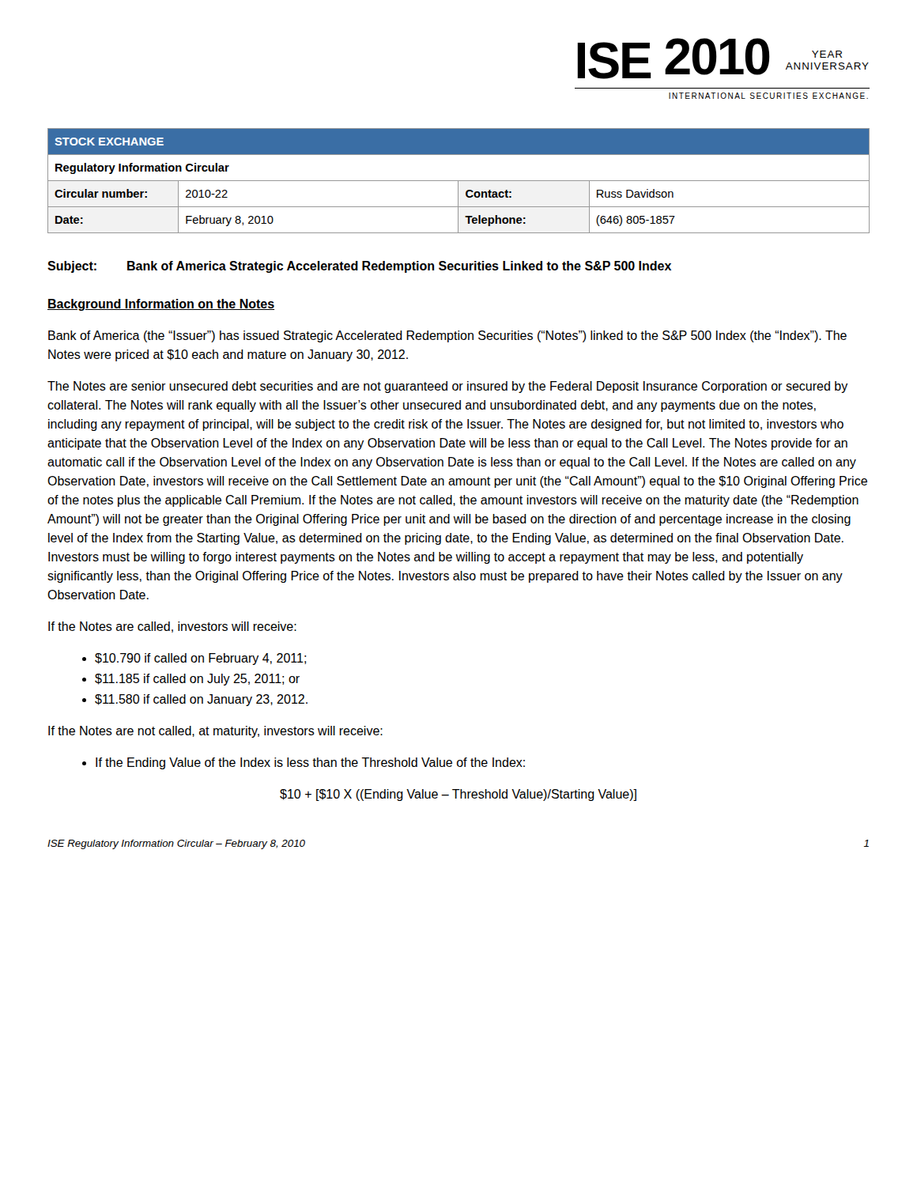ISE 2010 YEAR
ANNIVERSARY
INTERNATIONAL SECURITIES EXCHANGE.
| STOCK EXCHANGE |
| Regulatory Information Circular |
| Circular number: | 2010-22 | Contact: | Russ Davidson |
| Date: | February 8, 2010 | Telephone: | (646) 805-1857 |
Subject: Bank of America Strategic Accelerated Redemption Securities Linked to the S&P 500 Index
Background Information on the Notes
Bank of America (the “Issuer”) has issued Strategic Accelerated Redemption Securities (“Notes”) linked to the S&P 500 Index (the “Index”). The Notes were priced at $10 each and mature on January 30, 2012.
The Notes are senior unsecured debt securities and are not guaranteed or insured by the Federal Deposit Insurance Corporation or secured by collateral. The Notes will rank equally with all the Issuer’s other unsecured and unsubordinated debt, and any payments due on the notes, including any repayment of principal, will be subject to the credit risk of the Issuer. The Notes are designed for, but not limited to, investors who anticipate that the Observation Level of the Index on any Observation Date will be less than or equal to the Call Level. The Notes provide for an automatic call if the Observation Level of the Index on any Observation Date is less than or equal to the Call Level. If the Notes are called on any Observation Date, investors will receive on the Call Settlement Date an amount per unit (the “Call Amount”) equal to the $10 Original Offering Price of the notes plus the applicable Call Premium. If the Notes are not called, the amount investors will receive on the maturity date (the “Redemption Amount”) will not be greater than the Original Offering Price per unit and will be based on the direction of and percentage increase in the closing level of the Index from the Starting Value, as determined on the pricing date, to the Ending Value, as determined on the final Observation Date. Investors must be willing to forgo interest payments on the Notes and be willing to accept a repayment that may be less, and potentially significantly less, than the Original Offering Price of the Notes. Investors also must be prepared to have their Notes called by the Issuer on any Observation Date.
If the Notes are called, investors will receive:
$10.790 if called on February 4, 2011;
$11.185 if called on July 25, 2011; or
$11.580 if called on January 23, 2012.
If the Notes are not called, at maturity, investors will receive:
If the Ending Value of the Index is less than the Threshold Value of the Index:
$10 + [$10 X ((Ending Value – Threshold Value)/Starting Value)]
ISE Regulatory Information Circular – February 8, 2010 1